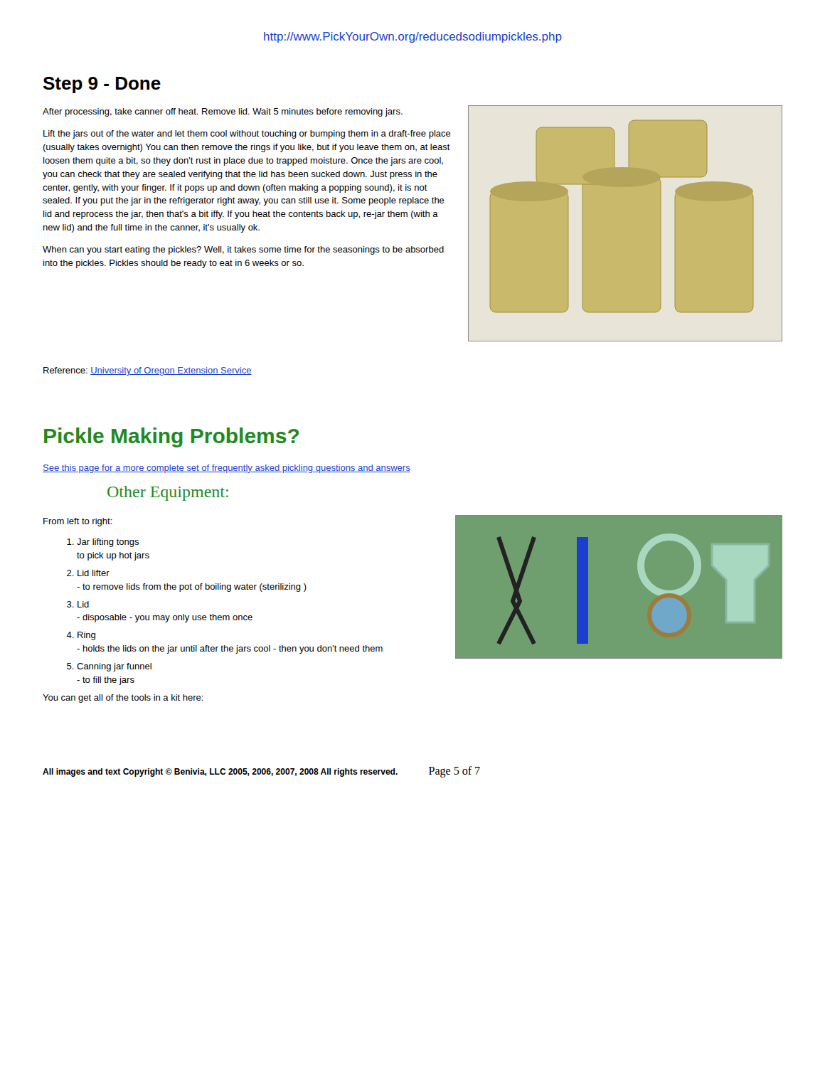http://www.PickYourOwn.org/reducedsodiumpickles.php
Step 9 - Done
After processing, take canner off heat. Remove lid. Wait 5 minutes before removing jars.
Lift the jars out of the water and let them cool without touching or bumping them in a draft-free place (usually takes overnight) You can then remove the rings if you like, but if you leave them on, at least loosen them quite a bit, so they don't rust in place due to trapped moisture. Once the jars are cool, you can check that they are sealed verifying that the lid has been sucked down. Just press in the center, gently, with your finger. If it pops up and down (often making a popping sound), it is not sealed. If you put the jar in the refrigerator right away, you can still use it. Some people replace the lid and reprocess the jar, then that's a bit iffy. If you heat the contents back up, re-jar them (with a new lid) and the full time in the canner, it's usually ok.
When can you start eating the pickles? Well, it takes some time for the seasonings to be absorbed into the pickles. Pickles should be ready to eat in 6 weeks or so.
Reference: University of Oregon Extension Service
Pickle Making Problems?
See this page for a more complete set of frequently asked pickling questions and answers
Other Equipment:
From left to right:
Jar lifting tongs
to pick up hot jars
Lid lifter
- to remove lids from the pot of boiling water (sterilizing )
Lid
- disposable - you may only use them once
Ring
- holds the lids on the jar until after the jars cool - then you don't need them
Canning jar funnel
- to fill the jars
You can get all of the tools in a kit here:
All images and text Copyright © Benivia, LLC 2005, 2006, 2007, 2008 All rights reserved. Page 5 of 7